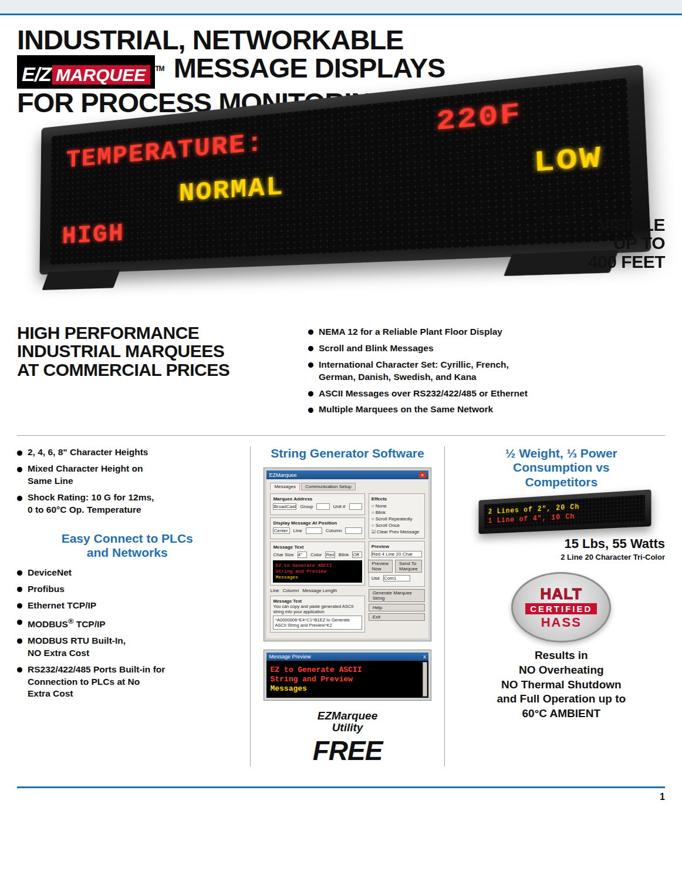Industrial, Networkable
E/Z Marquee TM Message Displays
For Process Monitoring
TEMPERATURE:
220F
NORMAL
LOW
HIGH
VISIBLE
UP TO
400 FEET
High Performance
Industrial Marquees
at Commercial Prices
NEMA 12 for a Reliable Plant Floor Display
Scroll and Blink Messages
International Character Set: Cyrillic, French,
German, Danish, Swedish, and Kana
ASCII Messages over RS232/422/485 or Ethernet
Multiple Marquees on the Same Network
2, 4, 6, 8" Character Heights
Mixed Character Height on
Same Line
Shock Rating: 10 G for 12ms,
0 to 60°C Op. Temperature
Easy Connect to PLCs
and Networks
DeviceNet
Profibus
Ethernet TCP/IP
MODBUS® TCP/IP
MODBUS RTU Built-In,
NO Extra Cost
RS232/422/485 Ports Built-in for
Connection to PLCs at No
Extra Cost
String Generator Software
EZMarquee x
Messages Communication Setup
Marquee Address
BroadCast
Group
Unit #
Display Message At Position
Center
Line
Column
Message Text
Char Size
4"
Color
Red
Blink
Off
EZ to Generate ASCII
String and Preview
Messages
Line Column Message Length
Message Text
You can copy and paste generated ASCII string into your application
^A0000006^E4^C1^B1EZ to Generate ASCII String and Preview^K2
Effects
○ None ○ Blink ○ Scroll Repeatedly ○ Scroll Once ☑ Clear Prev Message
Preview
Red 4 Line 20 Char
Preview Now Send To Marquee
Use
Com1
Generate Marquee String Help Exit
Message Preview x
EZ to Generate ASCII
String and Preview
Messages
EZMarquee
Utility
FREE
½ Weight, ⅓ Power
Consumption vs
Competitors
2 Lines of 2", 20 Ch
1 Line of 4", 10 Ch
15 Lbs, 55 Watts
2 Line 20 Character Tri-Color
HALT
CERTIFIED
HASS
Results in
NO Overheating
NO Thermal Shutdown
and Full Operation up to
60°C AMBIENT
1